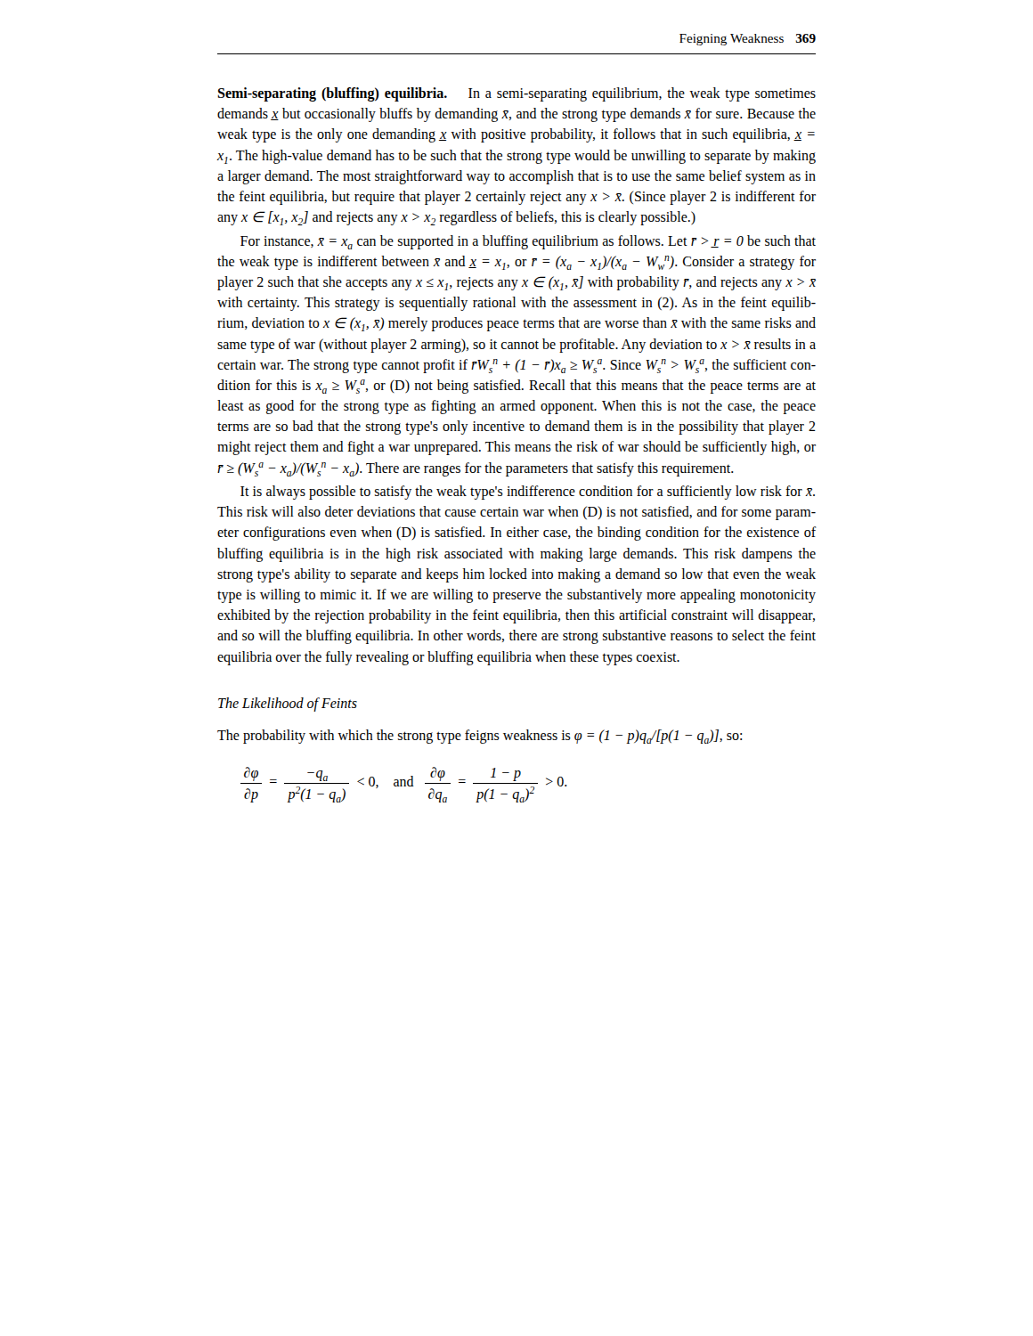Feigning Weakness 369
Semi-separating (bluffing) equilibria. In a semi-separating equilibrium, the weak type sometimes demands x̲ but occasionally bluffs by demanding x̄, and the strong type demands x̄ for sure. Because the weak type is the only one demanding x̲ with positive probability, it follows that in such equilibria, x̲ = x1. The high-value demand has to be such that the strong type would be unwilling to separate by making a larger demand. The most straightforward way to accomplish that is to use the same belief system as in the feint equilibria, but require that player 2 certainly reject any x > x̄. (Since player 2 is indifferent for any x ∈ [x1, x2] and rejects any x > x2 regardless of beliefs, this is clearly possible.)
For instance, x̄ = xa can be supported in a bluffing equilibrium as follows. Let r̄ > r̲ = 0 be such that the weak type is indifferent between x̄ and x̲ = x1, or r̄ = (xa − x1)/(xa − Wwn). Consider a strategy for player 2 such that she accepts any x ≤ x1, rejects any x ∈ (x1, x̄] with probability r̄, and rejects any x > x̄ with certainty. This strategy is sequentially rational with the assessment in (2). As in the feint equilibrium, deviation to x ∈ (x1, x̄) merely produces peace terms that are worse than x̄ with the same risks and same type of war (without player 2 arming), so it cannot be profitable. Any deviation to x > x̄ results in a certain war. The strong type cannot profit if r̄Wsn + (1 − r̄)xa ≥ Wsa. Since Wsn > Wsa, the sufficient condition for this is xa ≥ Wsa, or (D) not being satisfied. Recall that this means that the peace terms are at least as good for the strong type as fighting an armed opponent. When this is not the case, the peace terms are so bad that the strong type's only incentive to demand them is in the possibility that player 2 might reject them and fight a war unprepared. This means the risk of war should be sufficiently high, or r̄ ≥ (Wsa − xa)/(Wsn − xa). There are ranges for the parameters that satisfy this requirement.
It is always possible to satisfy the weak type's indifference condition for a sufficiently low risk for x̄. This risk will also deter deviations that cause certain war when (D) is not satisfied, and for some parameter configurations even when (D) is satisfied. In either case, the binding condition for the existence of bluffing equilibria is in the high risk associated with making large demands. This risk dampens the strong type's ability to separate and keeps him locked into making a demand so low that even the weak type is willing to mimic it. If we are willing to preserve the substantively more appealing monotonicity exhibited by the rejection probability in the feint equilibria, then this artificial constraint will disappear, and so will the bluffing equilibria. In other words, there are strong substantive reasons to select the feint equilibria over the fully revealing or bluffing equilibria when these types coexist.
The Likelihood of Feints
The probability with which the strong type feigns weakness is φ = (1 − p)qa/[p(1 − qa)], so:
∂φ∂p = −qa p2(1 − qa) < 0, and ∂φ∂qa = 1 − p p(1 − qa)2 > 0.